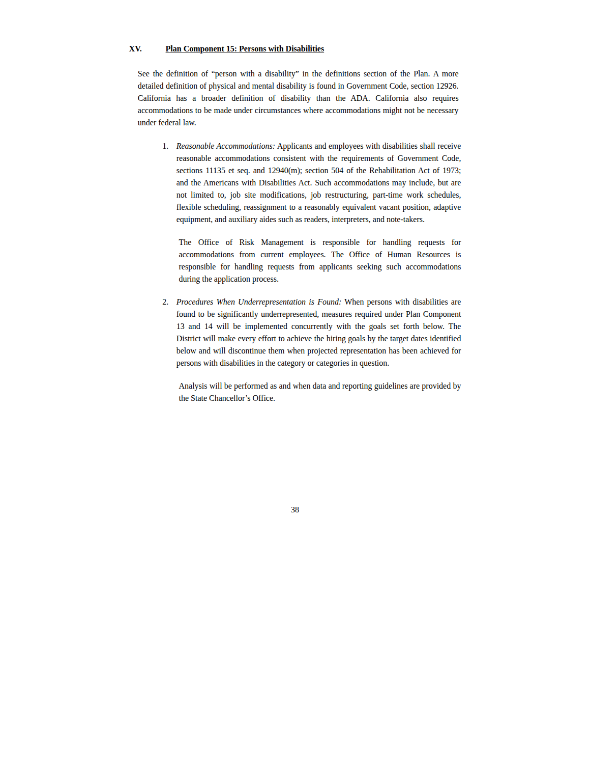XV. Plan Component 15: Persons with Disabilities
See the definition of “person with a disability” in the definitions section of the Plan. A more detailed definition of physical and mental disability is found in Government Code, section 12926. California has a broader definition of disability than the ADA. California also requires accommodations to be made under circumstances where accommodations might not be necessary under federal law.
Reasonable Accommodations: Applicants and employees with disabilities shall receive reasonable accommodations consistent with the requirements of Government Code, sections 11135 et seq. and 12940(m); section 504 of the Rehabilitation Act of 1973; and the Americans with Disabilities Act. Such accommodations may include, but are not limited to, job site modifications, job restructuring, part-time work schedules, flexible scheduling, reassignment to a reasonably equivalent vacant position, adaptive equipment, and auxiliary aides such as readers, interpreters, and note-takers.
The Office of Risk Management is responsible for handling requests for accommodations from current employees. The Office of Human Resources is responsible for handling requests from applicants seeking such accommodations during the application process.
Procedures When Underrepresentation is Found: When persons with disabilities are found to be significantly underrepresented, measures required under Plan Component 13 and 14 will be implemented concurrently with the goals set forth below. The District will make every effort to achieve the hiring goals by the target dates identified below and will discontinue them when projected representation has been achieved for persons with disabilities in the category or categories in question.
Analysis will be performed as and when data and reporting guidelines are provided by the State Chancellor’s Office.
38